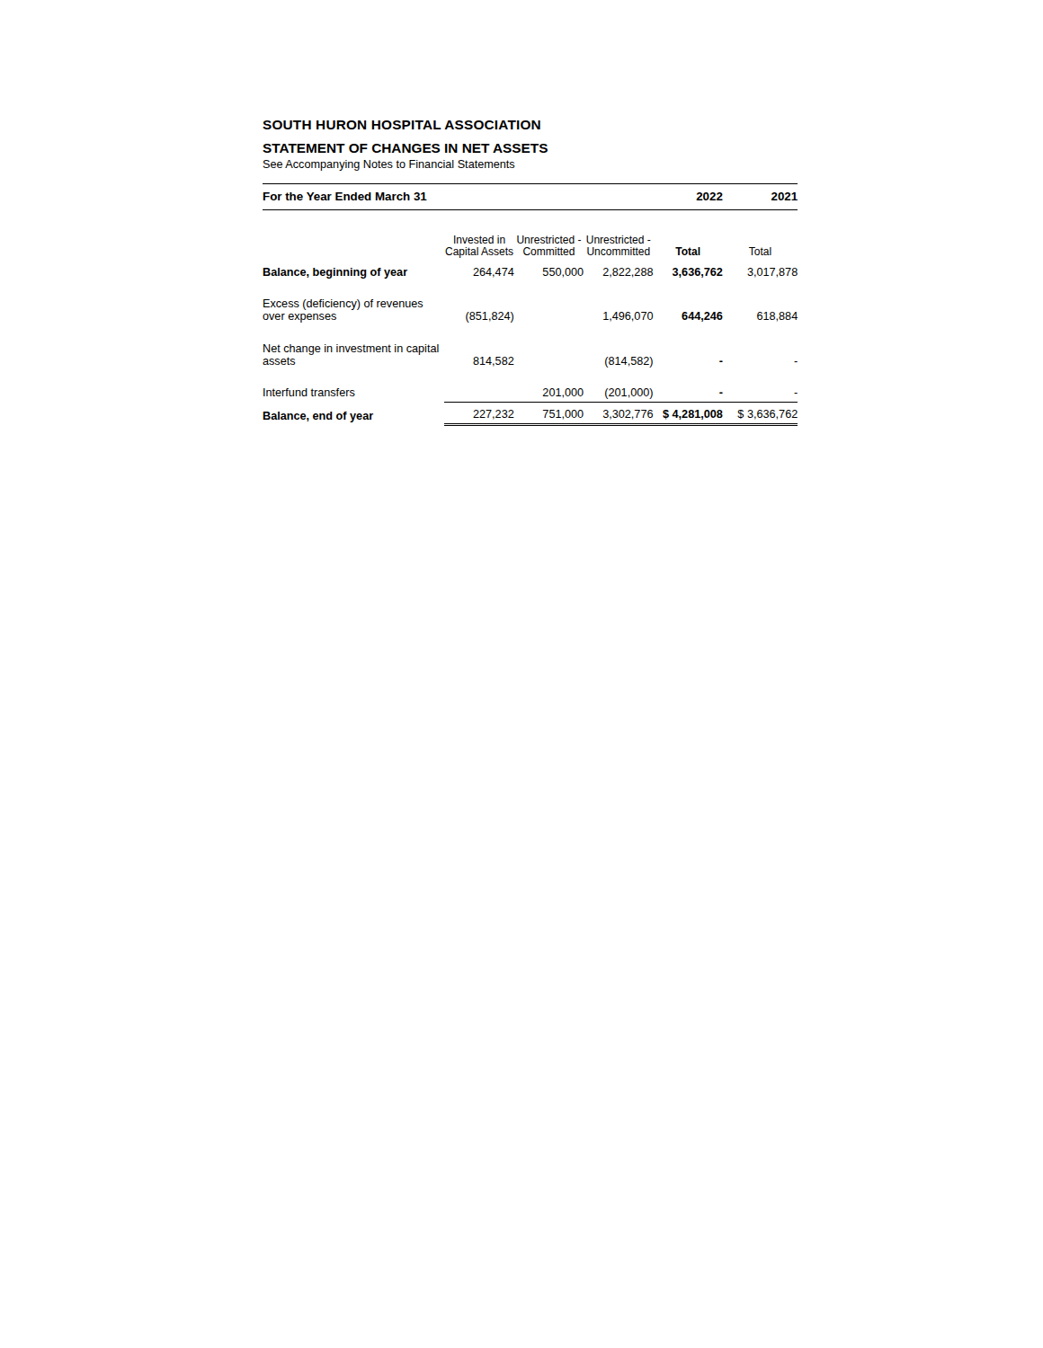SOUTH HURON HOSPITAL ASSOCIATION
STATEMENT OF CHANGES IN NET ASSETS
See Accompanying Notes to Financial Statements
| For the Year Ended March 31 | | | | 2022 | 2021 |
| | Invested in Capital Assets | Unrestricted - Committed | Unrestricted - Uncommitted | Total | Total |
| Balance, beginning of year | 264,474 | 550,000 | 2,822,288 | 3,636,762 | 3,017,878 |
| Excess (deficiency) of revenues over expenses | (851,824) | | 1,496,070 | 644,246 | 618,884 |
| Net change in investment in capital assets | 814,582 | | (814,582) | - | - |
| Interfund transfers | | 201,000 | (201,000) | - | - |
| Balance, end of year | 227,232 | 751,000 | 3,302,776 | $ 4,281,008 | $ 3,636,762 |